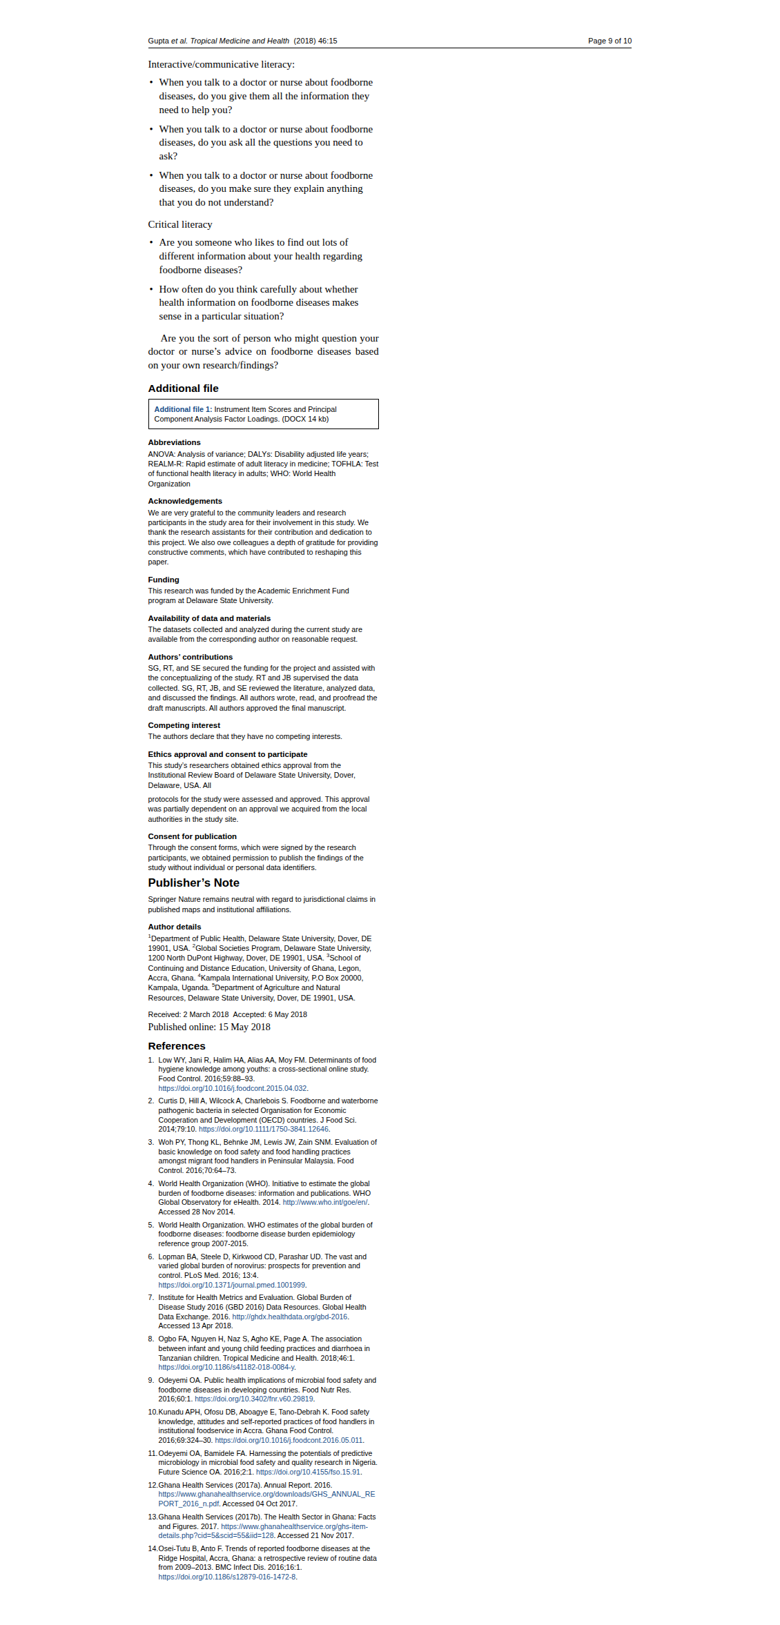Gupta et al. Tropical Medicine and Health (2018) 46:15
Page 9 of 10
Interactive/communicative literacy:
When you talk to a doctor or nurse about foodborne diseases, do you give them all the information they need to help you?
When you talk to a doctor or nurse about foodborne diseases, do you ask all the questions you need to ask?
When you talk to a doctor or nurse about foodborne diseases, do you make sure they explain anything that you do not understand?
Critical literacy
Are you someone who likes to find out lots of different information about your health regarding foodborne diseases?
How often do you think carefully about whether health information on foodborne diseases makes sense in a particular situation?
Are you the sort of person who might question your doctor or nurse’s advice on foodborne diseases based on your own research/findings?
Additional file
Additional file 1: Instrument Item Scores and Principal Component Analysis Factor Loadings. (DOCX 14 kb)
Abbreviations
ANOVA: Analysis of variance; DALYs: Disability adjusted life years; REALM-R: Rapid estimate of adult literacy in medicine; TOFHLA: Test of functional health literacy in adults; WHO: World Health Organization
Acknowledgements
We are very grateful to the community leaders and research participants in the study area for their involvement in this study. We thank the research assistants for their contribution and dedication to this project. We also owe colleagues a depth of gratitude for providing constructive comments, which have contributed to reshaping this paper.
Funding
This research was funded by the Academic Enrichment Fund program at Delaware State University.
Availability of data and materials
The datasets collected and analyzed during the current study are available from the corresponding author on reasonable request.
Authors’ contributions
SG, RT, and SE secured the funding for the project and assisted with the conceptualizing of the study. RT and JB supervised the data collected. SG, RT, JB, and SE reviewed the literature, analyzed data, and discussed the findings. All authors wrote, read, and proofread the draft manuscripts. All authors approved the final manuscript.
Competing interest
The authors declare that they have no competing interests.
Ethics approval and consent to participate
This study’s researchers obtained ethics approval from the Institutional Review Board of Delaware State University, Dover, Delaware, USA. All
protocols for the study were assessed and approved. This approval was partially dependent on an approval we acquired from the local authorities in the study site.
Consent for publication
Through the consent forms, which were signed by the research participants, we obtained permission to publish the findings of the study without individual or personal data identifiers.
Publisher’s Note
Springer Nature remains neutral with regard to jurisdictional claims in published maps and institutional affiliations.
Author details
1Department of Public Health, Delaware State University, Dover, DE 19901, USA. 2Global Societies Program, Delaware State University, 1200 North DuPont Highway, Dover, DE 19901, USA. 3School of Continuing and Distance Education, University of Ghana, Legon, Accra, Ghana. 4Kampala International University, P.O Box 20000, Kampala, Uganda. 5Department of Agriculture and Natural Resources, Delaware State University, Dover, DE 19901, USA.
Received: 2 March 2018 Accepted: 6 May 2018
Published online: 15 May 2018
References
Low WY, Jani R, Halim HA, Alias AA, Moy FM. Determinants of food hygiene knowledge among youths: a cross-sectional online study. Food Control. 2016;59:88–93. https://doi.org/10.1016/j.foodcont.2015.04.032.
Curtis D, Hill A, Wilcock A, Charlebois S. Foodborne and waterborne pathogenic bacteria in selected Organisation for Economic Cooperation and Development (OECD) countries. J Food Sci. 2014;79:10. https://doi.org/10.1111/1750-3841.12646.
Woh PY, Thong KL, Behnke JM, Lewis JW, Zain SNM. Evaluation of basic knowledge on food safety and food handling practices amongst migrant food handlers in Peninsular Malaysia. Food Control. 2016;70:64–73.
World Health Organization (WHO). Initiative to estimate the global burden of foodborne diseases: information and publications. WHO Global Observatory for eHealth. 2014. http://www.who.int/goe/en/. Accessed 28 Nov 2014.
World Health Organization. WHO estimates of the global burden of foodborne diseases: foodborne disease burden epidemiology reference group 2007-2015.
Lopman BA, Steele D, Kirkwood CD, Parashar UD. The vast and varied global burden of norovirus: prospects for prevention and control. PLoS Med. 2016; 13:4. https://doi.org/10.1371/journal.pmed.1001999.
Institute for Health Metrics and Evaluation. Global Burden of Disease Study 2016 (GBD 2016) Data Resources. Global Health Data Exchange. 2016. http://ghdx.healthdata.org/gbd-2016. Accessed 13 Apr 2018.
Ogbo FA, Nguyen H, Naz S, Agho KE, Page A. The association between infant and young child feeding practices and diarrhoea in Tanzanian children. Tropical Medicine and Health. 2018;46:1. https://doi.org/10.1186/s41182-018-0084-y.
Odeyemi OA. Public health implications of microbial food safety and foodborne diseases in developing countries. Food Nutr Res. 2016;60:1. https://doi.org/10.3402/fnr.v60.29819.
Kunadu APH, Ofosu DB, Aboagye E, Tano-Debrah K. Food safety knowledge, attitudes and self-reported practices of food handlers in institutional foodservice in Accra. Ghana Food Control. 2016;69:324–30. https://doi.org/10.1016/j.foodcont.2016.05.011.
Odeyemi OA, Bamidele FA. Harnessing the potentials of predictive microbiology in microbial food safety and quality research in Nigeria. Future Science OA. 2016;2:1. https://doi.org/10.4155/fso.15.91.
Ghana Health Services (2017a). Annual Report. 2016. https://www.ghanahealthservice.org/downloads/GHS_ANNUAL_REPORT_2016_n.pdf. Accessed 04 Oct 2017.
Ghana Health Services (2017b). The Health Sector in Ghana: Facts and Figures. 2017. https://www.ghanahealthservice.org/ghs-item-details.php?cid=5&scid=55&iid=128. Accessed 21 Nov 2017.
Osei-Tutu B, Anto F. Trends of reported foodborne diseases at the Ridge Hospital, Accra, Ghana: a retrospective review of routine data from 2009–2013. BMC Infect Dis. 2016;16:1. https://doi.org/10.1186/s12879-016-1472-8.